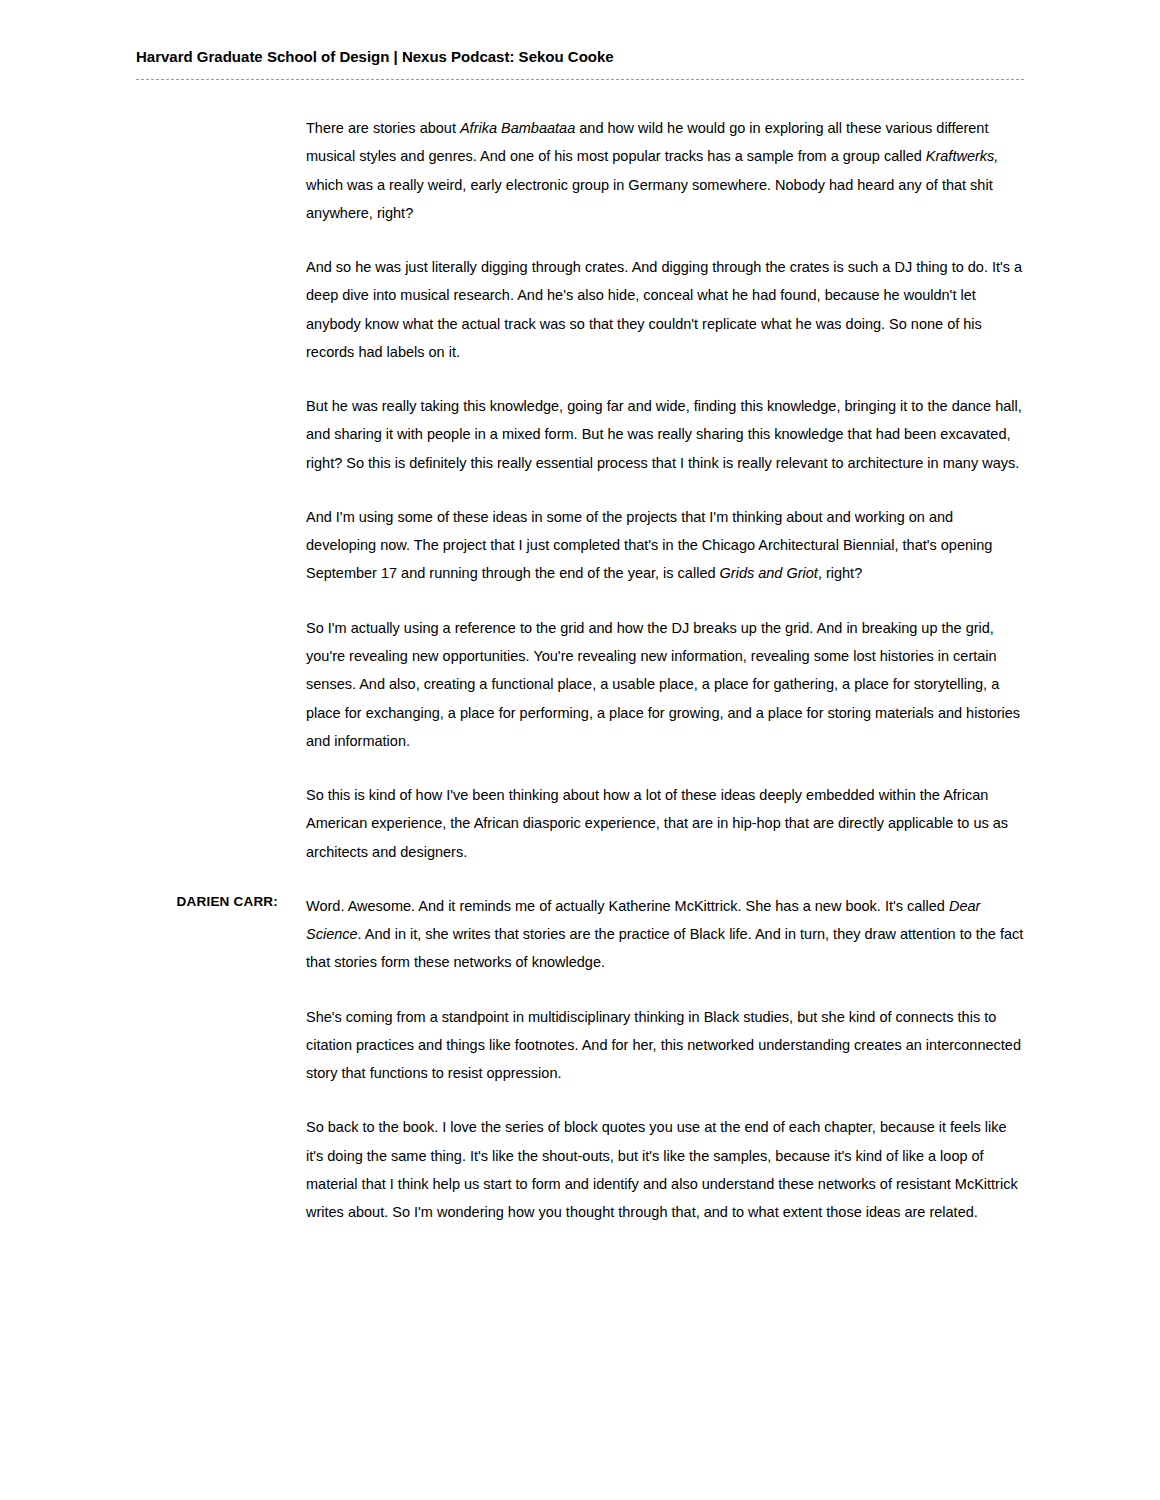Harvard Graduate School of Design | Nexus Podcast: Sekou Cooke
There are stories about Afrika Bambaataa and how wild he would go in exploring all these various different musical styles and genres. And one of his most popular tracks has a sample from a group called Kraftwerks, which was a really weird, early electronic group in Germany somewhere. Nobody had heard any of that shit anywhere, right?
And so he was just literally digging through crates. And digging through the crates is such a DJ thing to do. It's a deep dive into musical research. And he's also hide, conceal what he had found, because he wouldn't let anybody know what the actual track was so that they couldn't replicate what he was doing. So none of his records had labels on it.
But he was really taking this knowledge, going far and wide, finding this knowledge, bringing it to the dance hall, and sharing it with people in a mixed form. But he was really sharing this knowledge that had been excavated, right? So this is definitely this really essential process that I think is really relevant to architecture in many ways.
And I'm using some of these ideas in some of the projects that I'm thinking about and working on and developing now. The project that I just completed that's in the Chicago Architectural Biennial, that's opening September 17 and running through the end of the year, is called Grids and Griot, right?
So I'm actually using a reference to the grid and how the DJ breaks up the grid. And in breaking up the grid, you're revealing new opportunities. You're revealing new information, revealing some lost histories in certain senses. And also, creating a functional place, a usable place, a place for gathering, a place for storytelling, a place for exchanging, a place for performing, a place for growing, and a place for storing materials and histories and information.
So this is kind of how I've been thinking about how a lot of these ideas deeply embedded within the African American experience, the African diasporic experience, that are in hip-hop that are directly applicable to us as architects and designers.
DARIEN CARR:
Word. Awesome. And it reminds me of actually Katherine McKittrick. She has a new book. It's called Dear Science. And in it, she writes that stories are the practice of Black life. And in turn, they draw attention to the fact that stories form these networks of knowledge.
She's coming from a standpoint in multidisciplinary thinking in Black studies, but she kind of connects this to citation practices and things like footnotes. And for her, this networked understanding creates an interconnected story that functions to resist oppression.
So back to the book. I love the series of block quotes you use at the end of each chapter, because it feels like it's doing the same thing. It's like the shout-outs, but it's like the samples, because it's kind of like a loop of material that I think help us start to form and identify and also understand these networks of resistant McKittrick writes about. So I'm wondering how you thought through that, and to what extent those ideas are related.